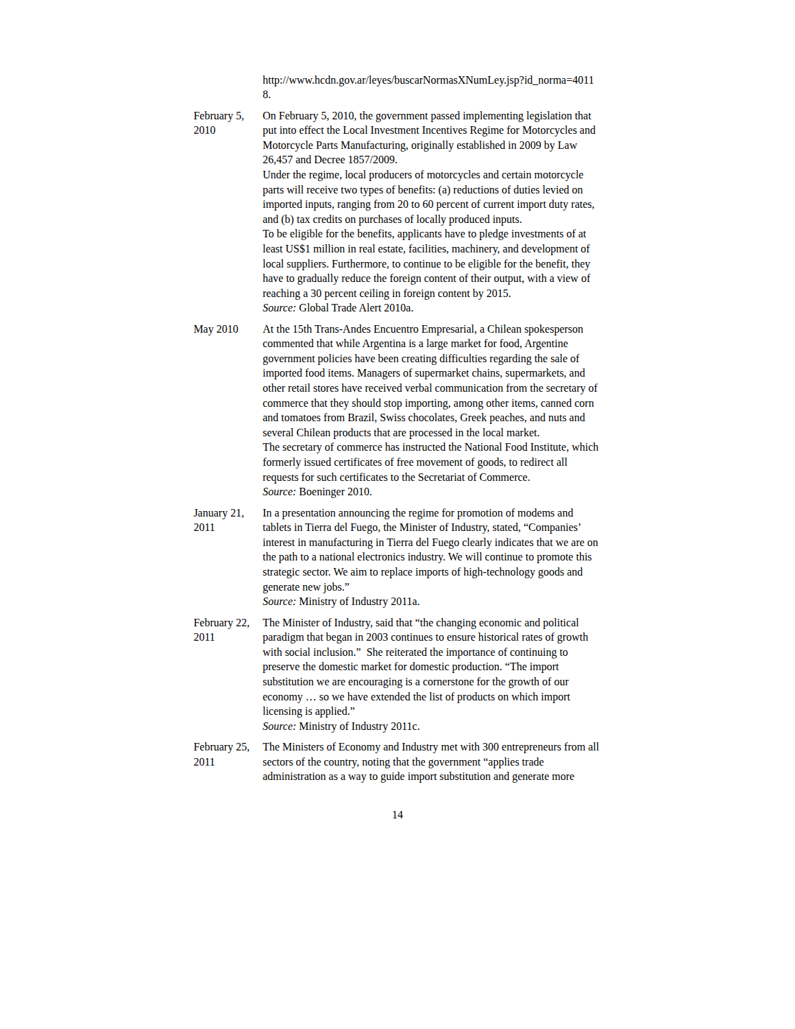| | http://www.hcdn.gov.ar/leyes/buscarNormasXNumLey.jsp?id_norma=40118. |
| February 5, 2010 | On February 5, 2010, the government passed implementing legislation that put into effect the Local Investment Incentives Regime for Motorcycles and Motorcycle Parts Manufacturing, originally established in 2009 by Law 26,457 and Decree 1857/2009. Under the regime, local producers of motorcycles and certain motorcycle parts will receive two types of benefits: (a) reductions of duties levied on imported inputs, ranging from 20 to 60 percent of current import duty rates, and (b) tax credits on purchases of locally produced inputs. To be eligible for the benefits, applicants have to pledge investments of at least US$1 million in real estate, facilities, machinery, and development of local suppliers. Furthermore, to continue to be eligible for the benefit, they have to gradually reduce the foreign content of their output, with a view of reaching a 30 percent ceiling in foreign content by 2015. Source: Global Trade Alert 2010a. |
| May 2010 | At the 15th Trans-Andes Encuentro Empresarial, a Chilean spokesperson commented that while Argentina is a large market for food, Argentine government policies have been creating difficulties regarding the sale of imported food items. Managers of supermarket chains, supermarkets, and other retail stores have received verbal communication from the secretary of commerce that they should stop importing, among other items, canned corn and tomatoes from Brazil, Swiss chocolates, Greek peaches, and nuts and several Chilean products that are processed in the local market. The secretary of commerce has instructed the National Food Institute, which formerly issued certificates of free movement of goods, to redirect all requests for such certificates to the Secretariat of Commerce. Source: Boeninger 2010. |
| January 21, 2011 | In a presentation announcing the regime for promotion of modems and tablets in Tierra del Fuego, the Minister of Industry, stated, “Companies’ interest in manufacturing in Tierra del Fuego clearly indicates that we are on the path to a national electronics industry. We will continue to promote this strategic sector. We aim to replace imports of high-technology goods and generate new jobs.” Source: Ministry of Industry 2011a. |
| February 22, 2011 | The Minister of Industry, said that “the changing economic and political paradigm that began in 2003 continues to ensure historical rates of growth with social inclusion.” She reiterated the importance of continuing to preserve the domestic market for domestic production. “The import substitution we are encouraging is a cornerstone for the growth of our economy … so we have extended the list of products on which import licensing is applied.” Source: Ministry of Industry 2011c. |
| February 25, 2011 | The Ministers of Economy and Industry met with 300 entrepreneurs from all sectors of the country, noting that the government “applies trade administration as a way to guide import substitution and generate more |
14